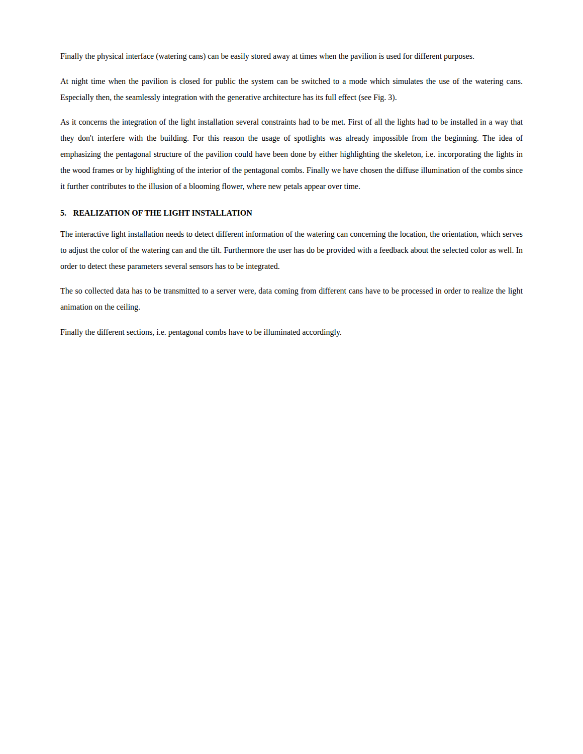Finally the physical interface (watering cans) can be easily stored away at times when the pavilion is used for different purposes.
At night time when the pavilion is closed for public the system can be switched to a mode which simulates the use of the watering cans. Especially then, the seamlessly integration with the generative architecture has its full effect (see Fig. 3).
As it concerns the integration of the light installation several constraints had to be met. First of all the lights had to be installed in a way that they don't interfere with the building. For this reason the usage of spotlights was already impossible from the beginning. The idea of emphasizing the pentagonal structure of the pavilion could have been done by either highlighting the skeleton, i.e. incorporating the lights in the wood frames or by highlighting of the interior of the pentagonal combs. Finally we have chosen the diffuse illumination of the combs since it further contributes to the illusion of a blooming flower, where new petals appear over time.
5. REALIZATION OF THE LIGHT INSTALLATION
The interactive light installation needs to detect different information of the watering can concerning the location, the orientation, which serves to adjust the color of the watering can and the tilt. Furthermore the user has do be provided with a feedback about the selected color as well. In order to detect these parameters several sensors has to be integrated.
The so collected data has to be transmitted to a server were, data coming from different cans have to be processed in order to realize the light animation on the ceiling.
Finally the different sections, i.e. pentagonal combs have to be illuminated accordingly.